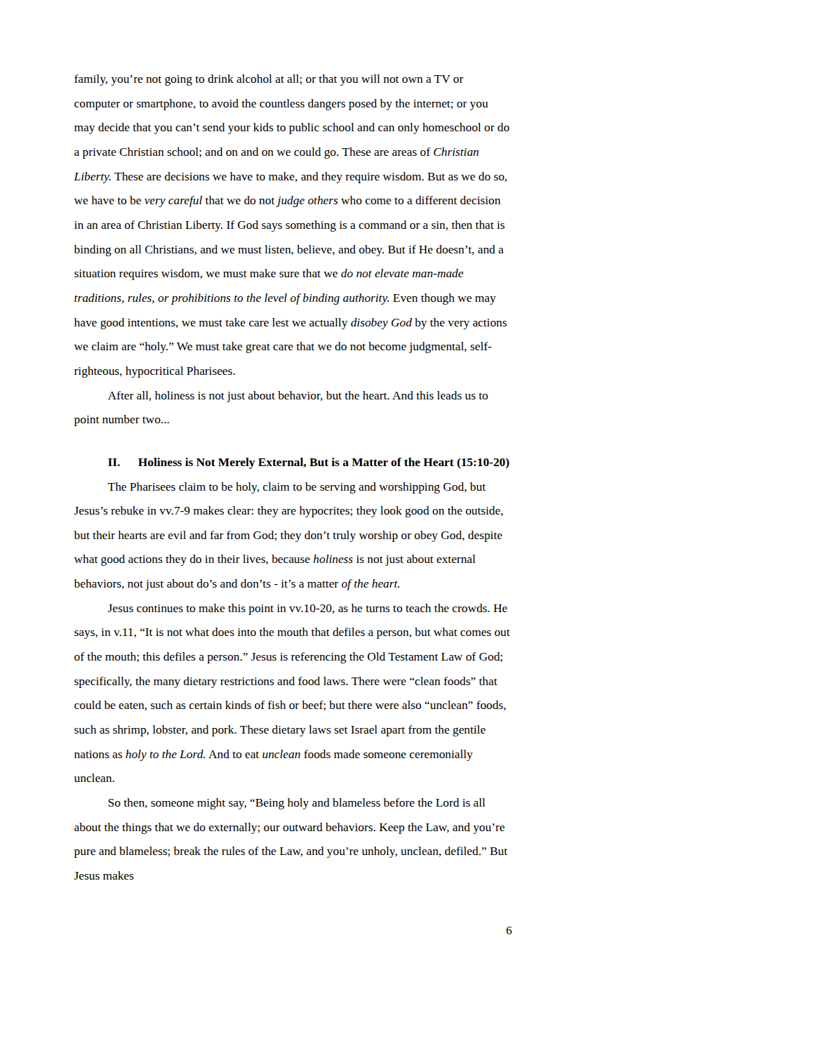family, you’re not going to drink alcohol at all; or that you will not own a TV or computer or smartphone, to avoid the countless dangers posed by the internet; or you may decide that you can’t send your kids to public school and can only homeschool or do a private Christian school; and on and on we could go. These are areas of Christian Liberty. These are decisions we have to make, and they require wisdom. But as we do so, we have to be very careful that we do not judge others who come to a different decision in an area of Christian Liberty. If God says something is a command or a sin, then that is binding on all Christians, and we must listen, believe, and obey. But if He doesn’t, and a situation requires wisdom, we must make sure that we do not elevate man-made traditions, rules, or prohibitions to the level of binding authority. Even though we may have good intentions, we must take care lest we actually disobey God by the very actions we claim are “holy.” We must take great care that we do not become judgmental, self-righteous, hypocritical Pharisees.
After all, holiness is not just about behavior, but the heart. And this leads us to point number two...
II. Holiness is Not Merely External, But is a Matter of the Heart (15:10-20)
The Pharisees claim to be holy, claim to be serving and worshipping God, but Jesus’s rebuke in vv.7-9 makes clear: they are hypocrites; they look good on the outside, but their hearts are evil and far from God; they don’t truly worship or obey God, despite what good actions they do in their lives, because holiness is not just about external behaviors, not just about do’s and don’ts - it’s a matter of the heart.
Jesus continues to make this point in vv.10-20, as he turns to teach the crowds. He says, in v.11, “It is not what does into the mouth that defiles a person, but what comes out of the mouth; this defiles a person.” Jesus is referencing the Old Testament Law of God; specifically, the many dietary restrictions and food laws. There were “clean foods” that could be eaten, such as certain kinds of fish or beef; but there were also “unclean” foods, such as shrimp, lobster, and pork. These dietary laws set Israel apart from the gentile nations as holy to the Lord. And to eat unclean foods made someone ceremonially unclean.
So then, someone might say, “Being holy and blameless before the Lord is all about the things that we do externally; our outward behaviors. Keep the Law, and you’re pure and blameless; break the rules of the Law, and you’re unholy, unclean, defiled.” But Jesus makes
6